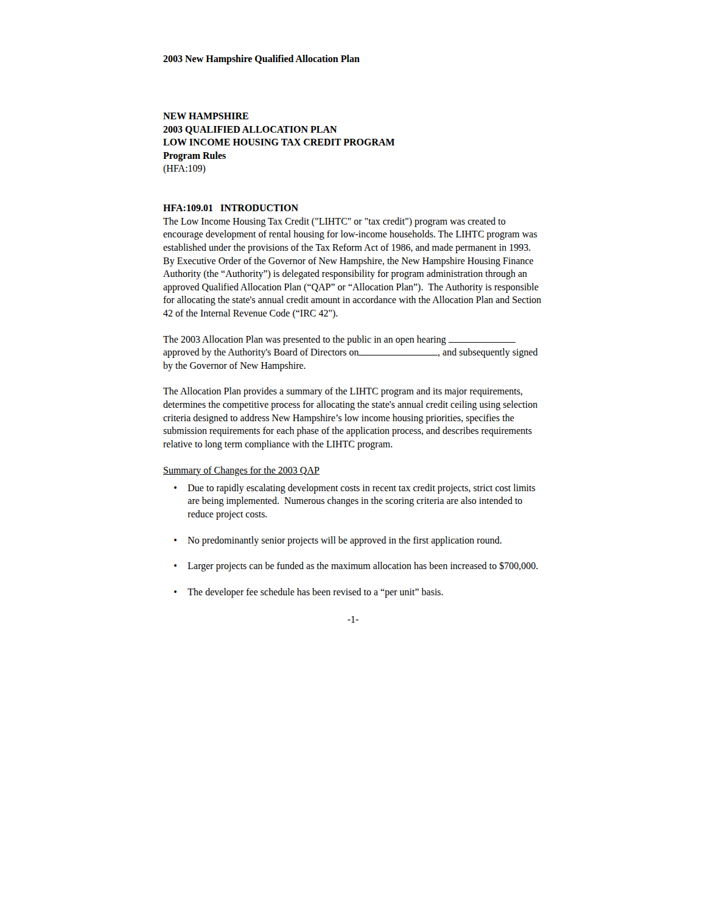2003 New Hampshire Qualified Allocation Plan
NEW HAMPSHIRE
2003 QUALIFIED ALLOCATION PLAN
LOW INCOME HOUSING TAX CREDIT PROGRAM
Program Rules
(HFA:109)
HFA:109.01 INTRODUCTION
The Low Income Housing Tax Credit ("LIHTC" or "tax credit") program was created to encourage development of rental housing for low-income households. The LIHTC program was established under the provisions of the Tax Reform Act of 1986, and made permanent in 1993. By Executive Order of the Governor of New Hampshire, the New Hampshire Housing Finance Authority (the “Authority”) is delegated responsibility for program administration through an approved Qualified Allocation Plan (“QAP” or “Allocation Plan”). The Authority is responsible for allocating the state's annual credit amount in accordance with the Allocation Plan and Section 42 of the Internal Revenue Code (“IRC 42").
The 2003 Allocation Plan was presented to the public in an open hearing approved by the Authority's Board of Directors on , and subsequently signed by the Governor of New Hampshire.
The Allocation Plan provides a summary of the LIHTC program and its major requirements, determines the competitive process for allocating the state's annual credit ceiling using selection criteria designed to address New Hampshire’s low income housing priorities, specifies the submission requirements for each phase of the application process, and describes requirements relative to long term compliance with the LIHTC program.
Summary of Changes for the 2003 QAP
Due to rapidly escalating development costs in recent tax credit projects, strict cost limits are being implemented. Numerous changes in the scoring criteria are also intended to reduce project costs.
No predominantly senior projects will be approved in the first application round.
Larger projects can be funded as the maximum allocation has been increased to $700,000.
The developer fee schedule has been revised to a “per unit” basis.
-1-